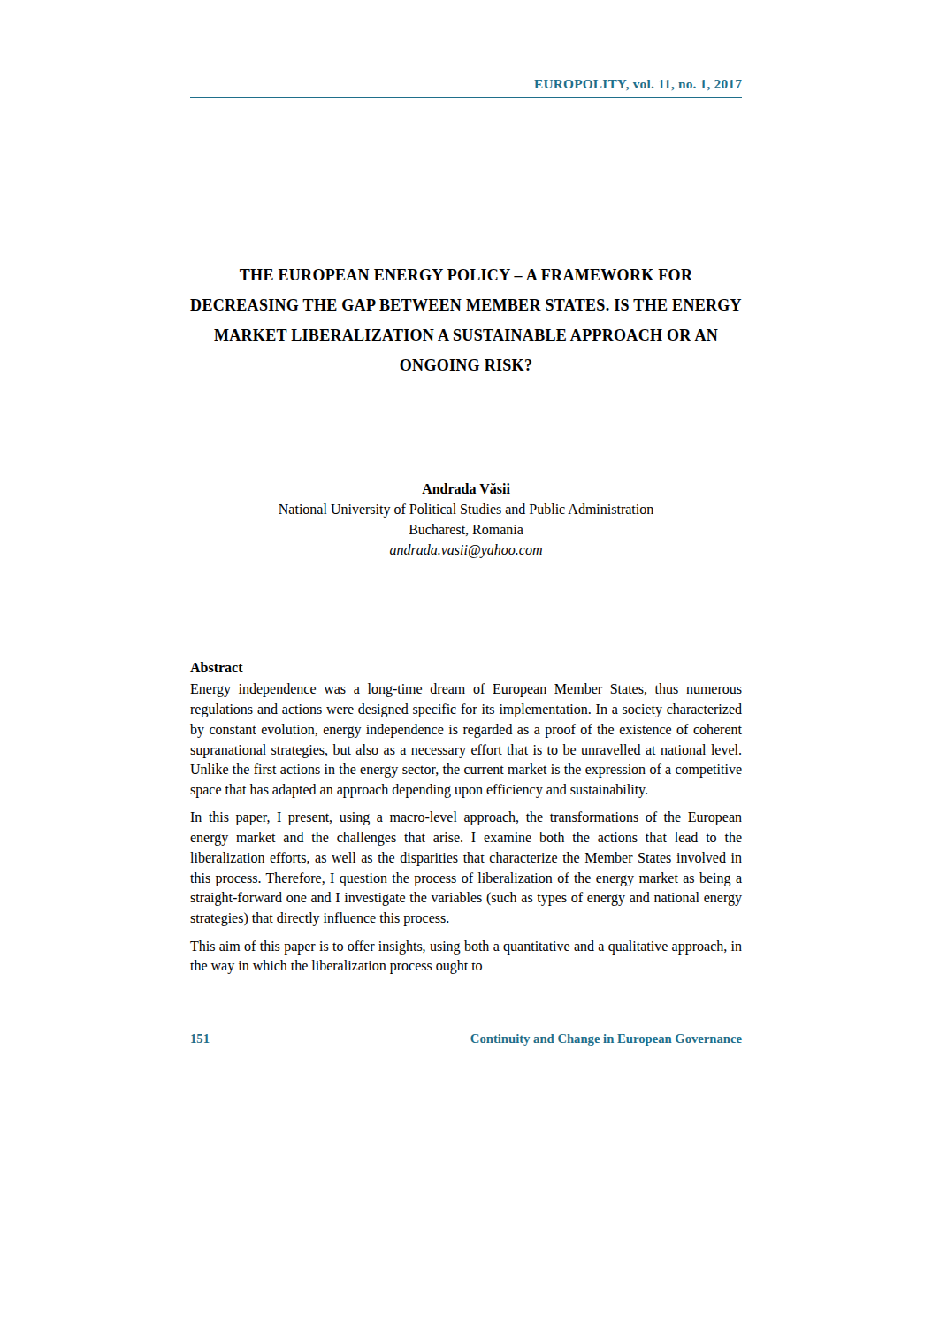EUROPOLITY, vol. 11, no. 1, 2017
The European Energy Policy – A Framework for Decreasing the Gap Between Member States. Is the Energy Market Liberalization a Sustainable Approach or an Ongoing Risk?
Andrada Văsii
National University of Political Studies and Public Administration
Bucharest, Romania
andrada.vasii@yahoo.com
Abstract
Energy independence was a long-time dream of European Member States, thus numerous regulations and actions were designed specific for its implementation. In a society characterized by constant evolution, energy independence is regarded as a proof of the existence of coherent supranational strategies, but also as a necessary effort that is to be unravelled at national level. Unlike the first actions in the energy sector, the current market is the expression of a competitive space that has adapted an approach depending upon efficiency and sustainability.
In this paper, I present, using a macro-level approach, the transformations of the European energy market and the challenges that arise. I examine both the actions that lead to the liberalization efforts, as well as the disparities that characterize the Member States involved in this process. Therefore, I question the process of liberalization of the energy market as being a straight-forward one and I investigate the variables (such as types of energy and national energy strategies) that directly influence this process.
This aim of this paper is to offer insights, using both a quantitative and a qualitative approach, in the way in which the liberalization process ought to
151 Continuity and Change in European Governance